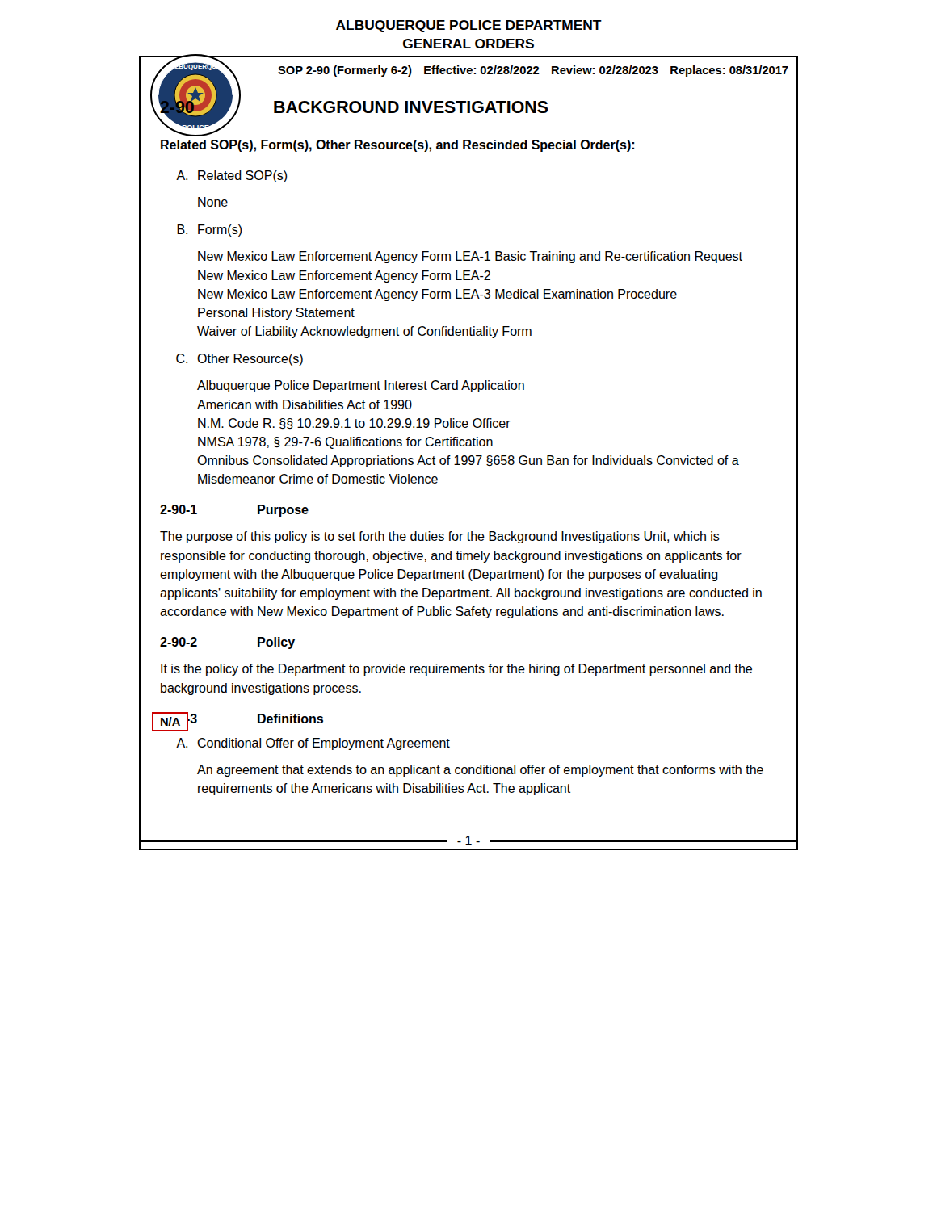ALBUQUERQUE POLICE DEPARTMENT
GENERAL ORDERS
ALBUQUERQUE POLICE
SOP 2-90 (Formerly 6-2) Effective: 02/28/2022 Review: 02/28/2023 Replaces: 08/31/2017
2-90 BACKGROUND INVESTIGATIONS
Related SOP(s), Form(s), Other Resource(s), and Rescinded Special Order(s):
Related SOP(s)
None
Form(s)
New Mexico Law Enforcement Agency Form LEA-1 Basic Training and Re-certification Request
New Mexico Law Enforcement Agency Form LEA-2
New Mexico Law Enforcement Agency Form LEA-3 Medical Examination Procedure
Personal History Statement
Waiver of Liability Acknowledgment of Confidentiality Form
Other Resource(s)
Albuquerque Police Department Interest Card Application
American with Disabilities Act of 1990
N.M. Code R. §§ 10.29.9.1 to 10.29.9.19 Police Officer
NMSA 1978, § 29-7-6 Qualifications for Certification
Omnibus Consolidated Appropriations Act of 1997 §658 Gun Ban for Individuals Convicted of a Misdemeanor Crime of Domestic Violence
2-90-1 Purpose
The purpose of this policy is to set forth the duties for the Background Investigations Unit, which is responsible for conducting thorough, objective, and timely background investigations on applicants for employment with the Albuquerque Police Department (Department) for the purposes of evaluating applicants' suitability for employment with the Department. All background investigations are conducted in accordance with New Mexico Department of Public Safety regulations and anti-discrimination laws.
2-90-2 Policy
It is the policy of the Department to provide requirements for the hiring of Department personnel and the background investigations process.
N/A
2-90-3 Definitions
Conditional Offer of Employment Agreement
An agreement that extends to an applicant a conditional offer of employment that conforms with the requirements of the Americans with Disabilities Act. The applicant
- 1 -